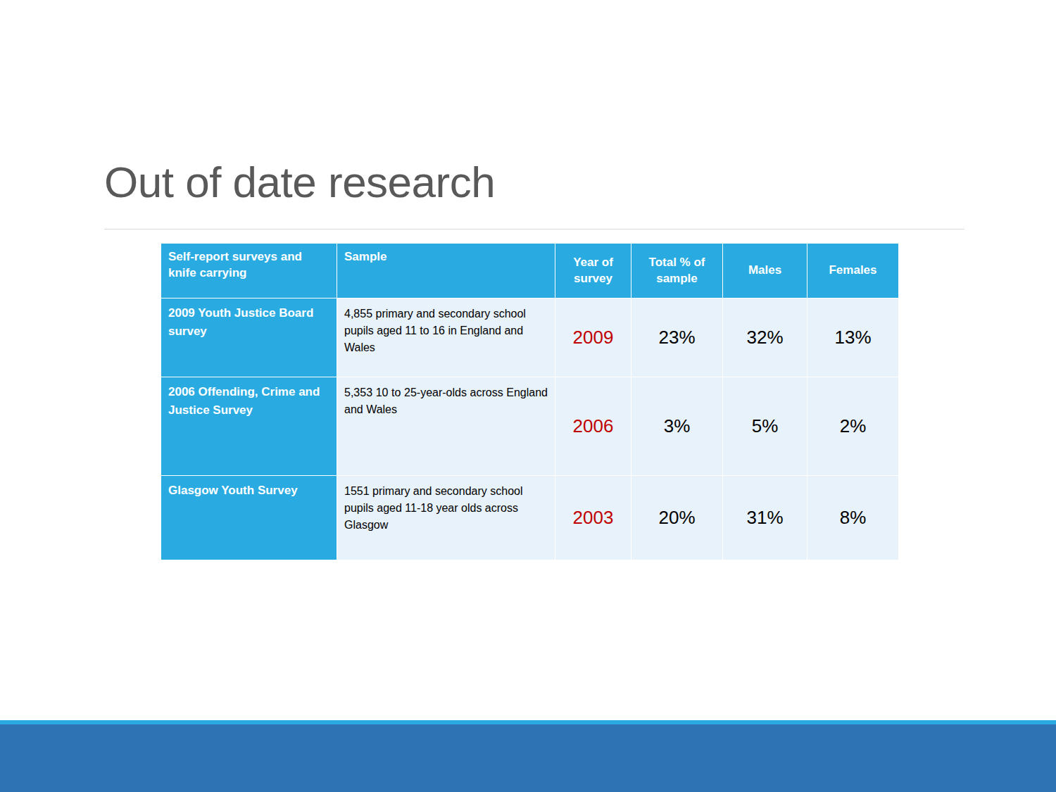Out of date research
| Self-report surveys and knife carrying | Sample | Year of survey | Total % of sample | Males | Females |
| --- | --- | --- | --- | --- | --- |
| 2009 Youth Justice Board survey | 4,855 primary and secondary school pupils aged 11 to 16 in England and Wales | 2009 | 23% | 32% | 13% |
| 2006 Offending, Crime and Justice Survey | 5,353 10 to 25-year-olds across England and Wales | 2006 | 3% | 5% | 2% |
| Glasgow Youth Survey | 1551 primary and secondary school pupils aged 11-18 year olds across Glasgow | 2003 | 20% | 31% | 8% |